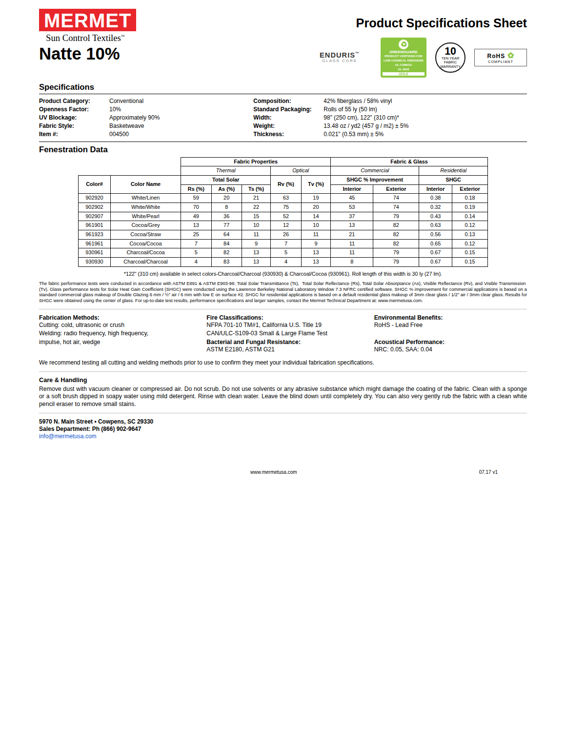MERMET
Sun Control Textiles™
Product Specifications Sheet
Natte 10%
ENDURIS™
GLASS CORE
♻
GREENGUARD
PRODUCT CERTIFIED FOR
LOW CHEMICAL EMISSIONS
UL.COM/GG
UL 2818
GOLD
10
TEN YEAR
FABRIC WARRANTY
RoHS ✿
COMPLIANT
Specifications
| Product Category: | Conventional | | Composition: | 42% fiberglass / 58% vinyl |
| Openness Factor: | 10% | | Standard Packaging: | Rolls of 55 ly (50 lm) |
| UV Blockage: | Approximately 90% | | Width: | 98" (250 cm), 122" (310 cm)* |
| Fabric Style: | Basketweave | | Weight: | 13.48 oz / yd2 (457 g / m2) ± 5% |
| Item #: | 004500 | | Thickness: | 0.021" (0.53 mm) ± 5% |
Fenestration Data
| | Fabric Properties | Fabric & Glass |
| --- | --- | --- |
| | Thermal | Optical | Commercial | Residential |
| Color# | Color Name | Total Solar | Rv (%) | Tv (%) | SHGC % Improvement | SHGC |
| Rs (%) | As (%) | Ts (%) | Interior | Exterior | Interior | Exterior |
| 902920 | White/Linen | 59 | 20 | 21 | 63 | 19 | 45 | 74 | 0.38 | 0.18 |
| 902902 | White/White | 70 | 8 | 22 | 75 | 20 | 53 | 74 | 0.32 | 0.19 |
| 902907 | White/Pearl | 49 | 36 | 15 | 52 | 14 | 37 | 79 | 0.43 | 0.14 |
| 961901 | Cocoa/Grey | 13 | 77 | 10 | 12 | 10 | 13 | 82 | 0.63 | 0.12 |
| 961923 | Cocoa/Straw | 25 | 64 | 11 | 26 | 11 | 21 | 82 | 0.56 | 0.13 |
| 961961 | Cocoa/Cocoa | 7 | 84 | 9 | 7 | 9 | 11 | 82 | 0.65 | 0.12 |
| 930961 | Charcoal/Cocoa | 5 | 82 | 13 | 5 | 13 | 11 | 79 | 0.67 | 0.15 |
| 930930 | Charcoal/Charcoal | 4 | 83 | 13 | 4 | 13 | 8 | 79 | 0.67 | 0.15 |
*122" (310 cm) available in select colors-Charcoal/Charcoal (930930) & Charcoal/Cocoa (930961). Roll length of this width is 30 ly (27 lm).
The fabric performance tests were conducted in accordance with ASTM E891 & ASTM E903-96: Total Solar Transmittance (Ts), Total Solar Reflectance (Rs), Total Solar Absorptance (As), Visible Reflectance (Rv), and Visible Transmission (Tv). Glass performance tests for Solar Heat Gain Coefficient (SHGC) were conducted using the Lawrence Berkeley National Laboratory Window 7.3 NFRC certified software. SHGC % improvement for commercial applications is based on a standard commercial glass makeup of Double Glazing 6 mm / ½" air / 6 mm with low E on surface #2. SHGC for residential applications is based on a default residential glass makeup of 3mm clear glass / 1/2" air / 3mm clear glass. Results for SHGC were obtained using the center of glass. For up-to-date test results, performance specifications and larger samples, contact the Mermet Technical Department at: www.mermetusa.com.
Fabrication Methods:
Cutting: cold, ultrasonic or crush
Welding: radio frequency, high frequency,
impulse, hot air, wedge
Fire Classifications:
NFPA 701-10 TM#1, California U.S. Title 19
CAN/ULC-S109-03 Small & Large Flame Test
Bacterial and Fungal Resistance:
ASTM E2180, ASTM G21
Environmental Benefits:
RoHS - Lead Free
Acoustical Performance:
NRC: 0.05, SAA: 0.04
We recommend testing all cutting and welding methods prior to use to confirm they meet your individual fabrication specifications.
Care & Handling
Remove dust with vacuum cleaner or compressed air. Do not scrub. Do not use solvents or any abrasive substance which might damage the coating of the fabric. Clean with a sponge or a soft brush dipped in soapy water using mild detergent. Rinse with clean water. Leave the blind down until completely dry. You can also very gently rub the fabric with a clean white pencil eraser to remove small stains.
5970 N. Main Street • Cowpens, SC 29330 Sales Department: Ph (866) 902-9647 info@mermetusa.com
www.mermetusa.com 07.17 v1